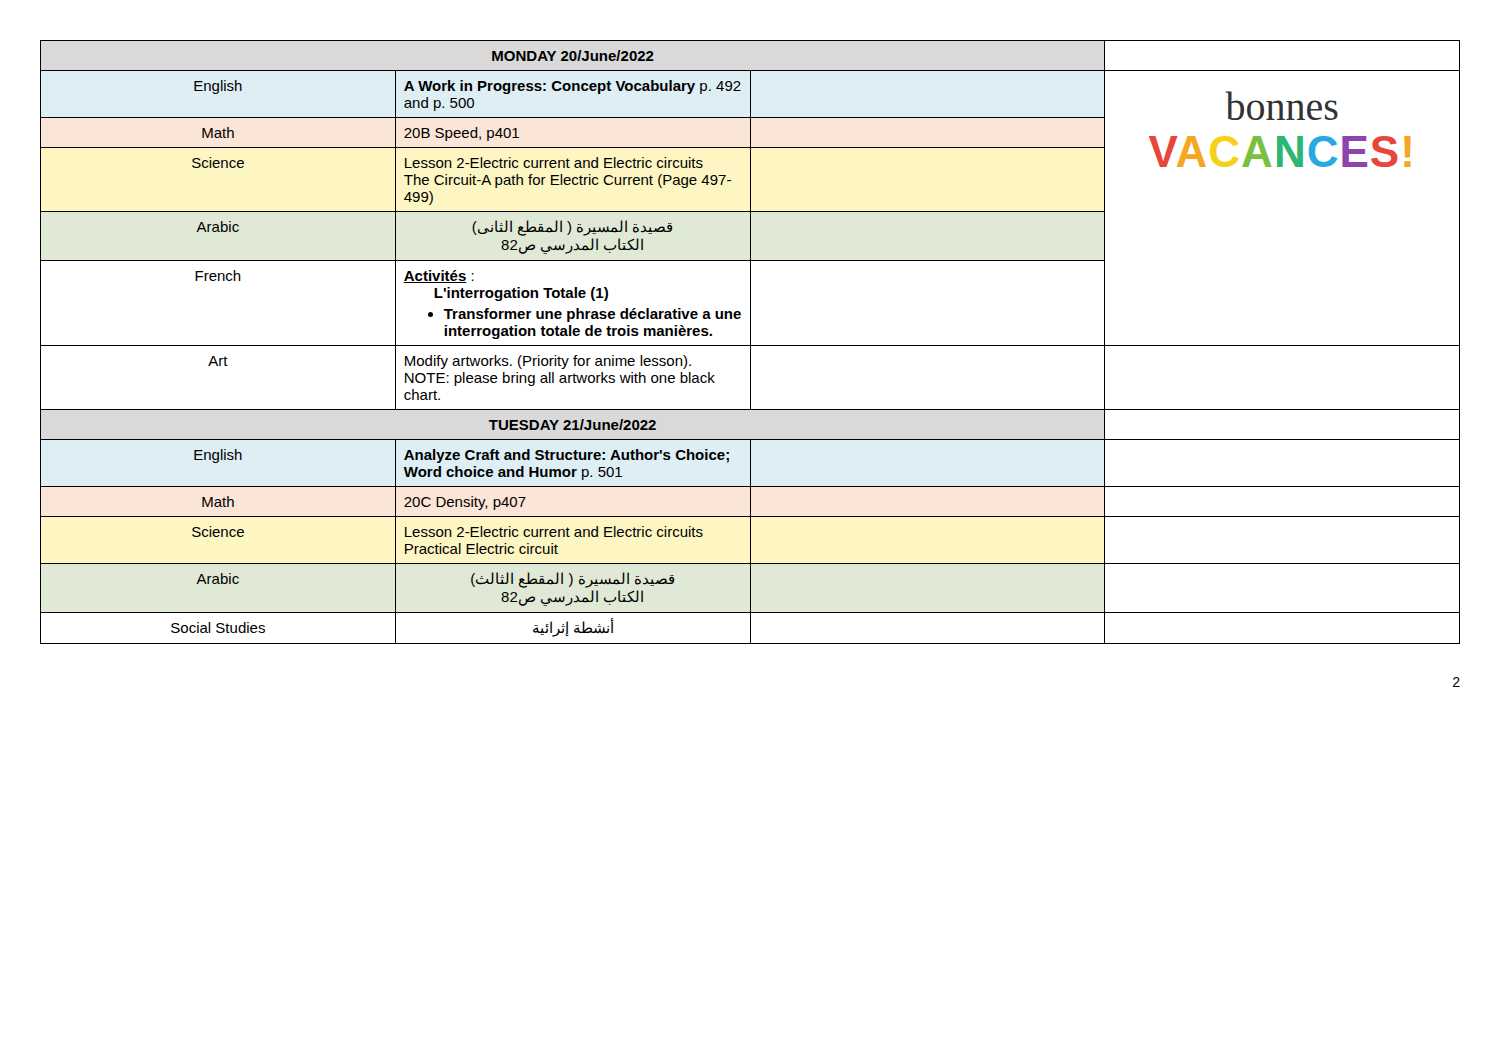| MONDAY 20/June/2022 | |
| English | A Work in Progress: Concept Vocabulary p. 492 and p. 500 | | bonnes V A C A N C E S ! |
| Math | 20B Speed, p401 | |
| Science | Lesson 2-Electric current and Electric circuits The Circuit-A path for Electric Current (Page 497-499) | |
| Arabic | قصيدة المسيرة ( المقطع الثانى) الكتاب المدرسي ص82 | |
| French | Activités : L'interrogation Totale (1) Transformer une phrase déclarative a une interrogation totale de trois manières. | |
| Art | Modify artworks. (Priority for anime lesson). NOTE: please bring all artworks with one black chart. | | |
| TUESDAY 21/June/2022 | |
| English | Analyze Craft and Structure: Author's Choice; Word choice and Humor p. 501 | | |
| Math | 20C Density, p407 | | |
| Science | Lesson 2-Electric current and Electric circuits Practical Electric circuit | | |
| Arabic | قصيدة المسيرة ( المقطع الثالث) الكتاب المدرسي ص82 | | |
| Social Studies | أنشطة إثرائية | | |
2